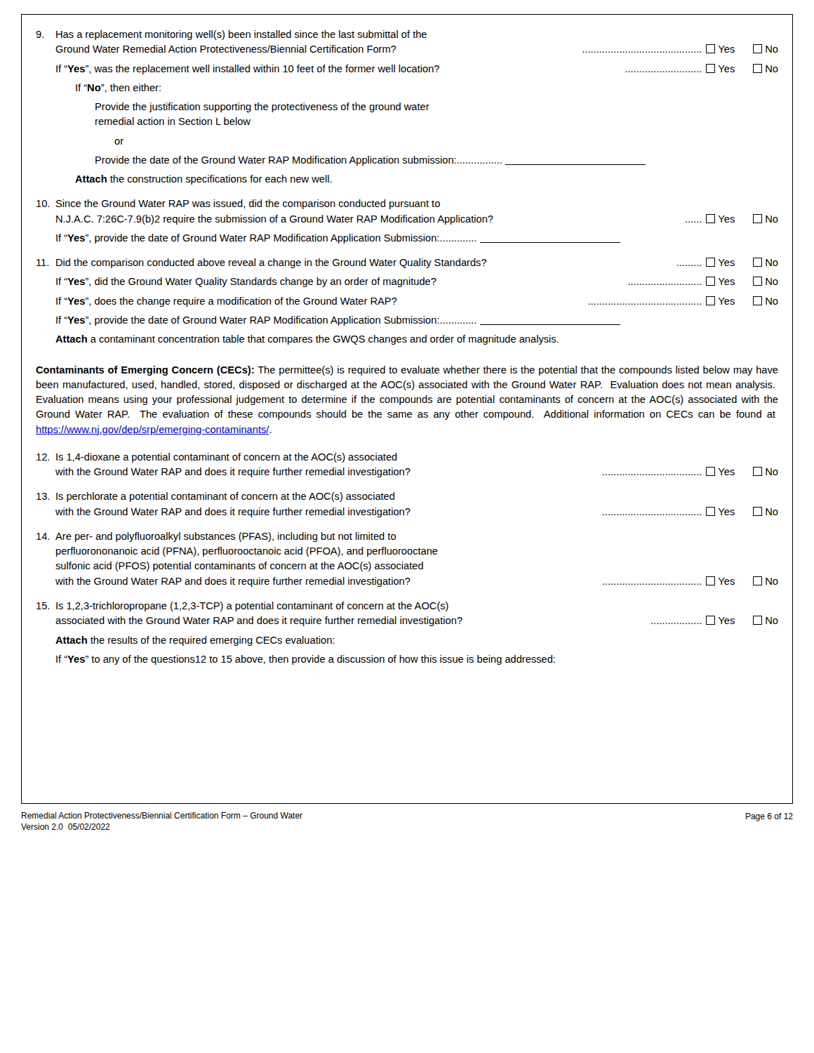9.
Has a replacement monitoring well(s) been installed since the last submittal of the
Ground Water Remedial Action Protectiveness/Biennial Certification Form? .......................................... Yes No
If “Yes”, was the replacement well installed within 10 feet of the former well location? ........................... Yes No
If “No”, then either:
Provide the justification supporting the protectiveness of the ground water
remedial action in Section L below
or
Provide the date of the Ground Water RAP Modification Application submission:................
Attach the construction specifications for each new well.
10.
Since the Ground Water RAP was issued, did the comparison conducted pursuant to
N.J.A.C. 7:26C-7.9(b)2 require the submission of a Ground Water RAP Modification Application? ...... Yes No
If “Yes”, provide the date of Ground Water RAP Modification Application Submission:.............
11.
Did the comparison conducted above reveal a change in the Ground Water Quality Standards? ......... Yes No
If “Yes”, did the Ground Water Quality Standards change by an order of magnitude? .......................... Yes No
If “Yes”, does the change require a modification of the Ground Water RAP? ........................................ Yes No
If “Yes”, provide the date of Ground Water RAP Modification Application Submission:.............
Attach a contaminant concentration table that compares the GWQS changes and order of magnitude analysis.
Contaminants of Emerging Concern (CECs): The permittee(s) is required to evaluate whether there is the potential that the compounds listed below may have been manufactured, used, handled, stored, disposed or discharged at the AOC(s) associated with the Ground Water RAP. Evaluation does not mean analysis. Evaluation means using your professional judgement to determine if the compounds are potential contaminants of concern at the AOC(s) associated with the Ground Water RAP. The evaluation of these compounds should be the same as any other compound. Additional information on CECs can be found at https://www.nj.gov/dep/srp/emerging-contaminants/.
12.
Is 1,4-dioxane a potential contaminant of concern at the AOC(s) associated
with the Ground Water RAP and does it require further remedial investigation? ................................... Yes No
13.
Is perchlorate a potential contaminant of concern at the AOC(s) associated
with the Ground Water RAP and does it require further remedial investigation? ................................... Yes No
14.
Are per- and polyfluoroalkyl substances (PFAS), including but not limited to
perfluorononanoic acid (PFNA), perfluorooctanoic acid (PFOA), and perfluorooctane
sulfonic acid (PFOS) potential contaminants of concern at the AOC(s) associated
with the Ground Water RAP and does it require further remedial investigation? ................................... Yes No
15.
Is 1,2,3-trichloropropane (1,2,3-TCP) a potential contaminant of concern at the AOC(s)
associated with the Ground Water RAP and does it require further remedial investigation? .................. Yes No
Attach the results of the required emerging CECs evaluation:
If “Yes” to any of the questions12 to 15 above, then provide a discussion of how this issue is being addressed:
Remedial Action Protectiveness/Biennial Certification Form – Ground Water
Version 2.0 05/02/2022
Page 6 of 12